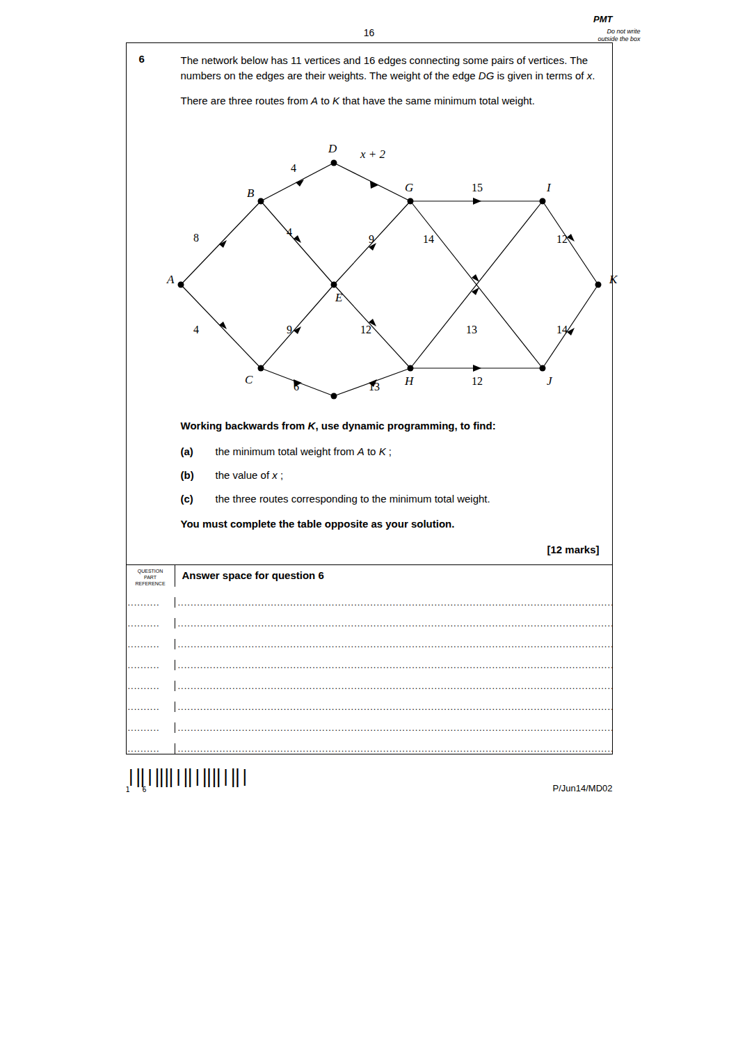PMT
Do not write outside the box
16
6
The network below has 11 vertices and 16 edges connecting some pairs of vertices. The numbers on the edges are their weights. The weight of the edge DG is given in terms of x.
There are three routes from A to K that have the same minimum total weight.
A B C D E F G H I J K 8 4 4 x + 2 4 9 9 6 12 13 15 14 13 12 12 14
Working backwards from K, use dynamic programming, to find:
(a)
the minimum total weight from A to K ;
(b)
the value of x ;
(c)
the three routes corresponding to the minimum total weight.
You must complete the table opposite as your solution.
[12 marks]
QUESTION
PART
REFERENCE
Answer space for question 6
..........
.............................................................................................................................................
..........
.............................................................................................................................................
..........
.............................................................................................................................................
..........
.............................................................................................................................................
..........
.............................................................................................................................................
..........
.............................................................................................................................................
..........
.............................................................................................................................................
..........
.............................................................................................................................................
|‖|‖‖|‖|‖‖|‖|
1 6
P/Jun14/MD02